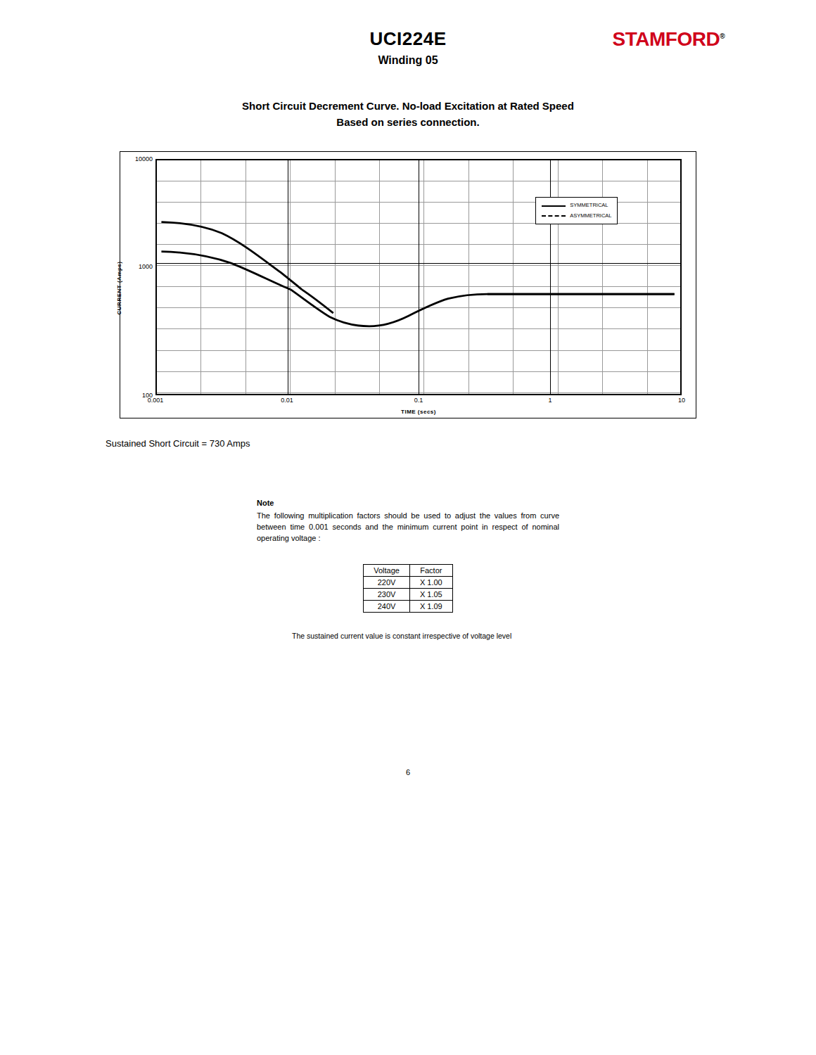STAMFORD®
UCI224E
Winding 05
Short Circuit Decrement Curve. No-load Excitation at Rated Speed
Based on series connection.
CURRENT (Amps)
10000 1000 100
SYMMETRICAL
ASYMMETRICAL
0.001 0.01 0.1 1 10
TIME (secs)
Sustained Short Circuit = 730 Amps
Note The following multiplication factors should be used to adjust the values from curve between time 0.001 seconds and the minimum current point in respect of nominal operating voltage :
| Voltage | Factor |
| --- | --- |
| 220V | X 1.00 |
| 230V | X 1.05 |
| 240V | X 1.09 |
The sustained current value is constant irrespective of voltage level
6